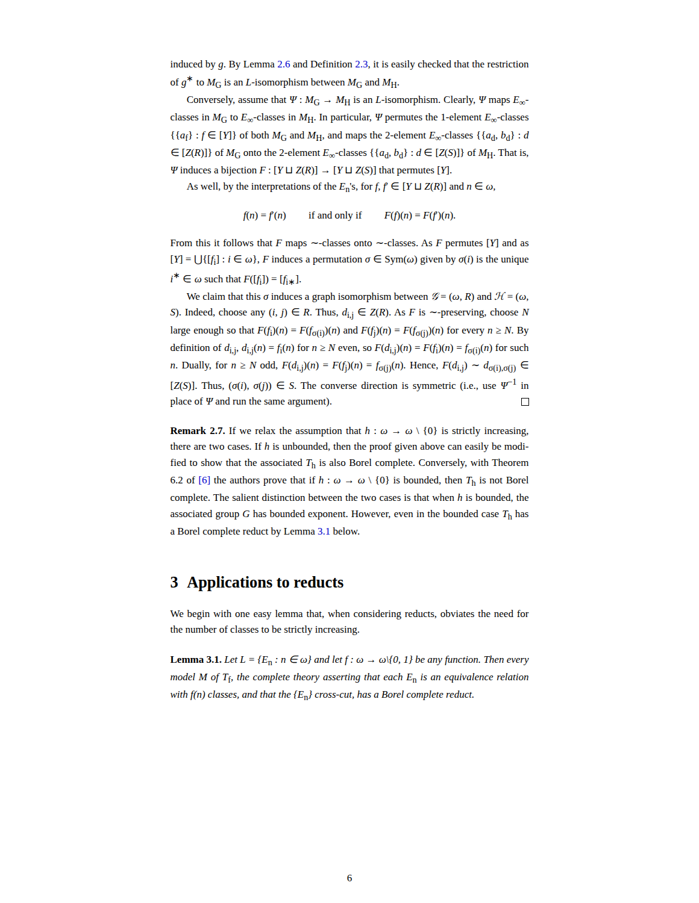induced by g. By Lemma 2.6 and Definition 2.3, it is easily checked that the restriction of g∗ to MG is an L-isomorphism between MG and MH.
Conversely, assume that Ψ : MG → MH is an L-isomorphism. Clearly, Ψ maps E∞-classes in MG to E∞-classes in MH. In particular, Ψ permutes the 1-element E∞-classes {{af} : f ∈ [Y]} of both MG and MH, and maps the 2-element E∞-classes {{ad, bd} : d ∈ [Z(R)]} of MG onto the 2-element E∞-classes {{ad, bd} : d ∈ [Z(S)]} of MH. That is, Ψ induces a bijection F : [Y ⊔ Z(R)] → [Y ⊔ Z(S)] that permutes [Y].
As well, by the interpretations of the En's, for f, f′ ∈ [Y ⊔ Z(R)] and n ∈ ω,
f(n) = f′(n) if and only if F(f)(n) = F(f′)(n).
From this it follows that F maps ∼-classes onto ∼-classes. As F permutes [Y] and as [Y] = ⋃{[fi] : i ∈ ω}, F induces a permutation σ ∈ Sym(ω) given by σ(i) is the unique i∗ ∈ ω such that F([fi]) = [fi∗].
We claim that this σ induces a graph isomorphism between 𝒢 = (ω, R) and ℋ = (ω, S). Indeed, choose any (i, j) ∈ R. Thus, di,j ∈ Z(R). As F is ∼-preserving, choose N large enough so that F(fi)(n) = F(fσ(i))(n) and F(fj)(n) = F(fσ(j))(n) for every n ≥ N. By definition of di,j, di,j(n) = fi(n) for n ≥ N even, so F(di,j)(n) = F(fi)(n) = fσ(i)(n) for such n. Dually, for n ≥ N odd, F(di,j)(n) = F(fj)(n) = fσ(j)(n). Hence, F(di,j) ∼ dσ(i),σ(j) ∈ [Z(S)]. Thus, (σ(i), σ(j)) ∈ S. The converse direction is symmetric (i.e., use Ψ−1 in place of Ψ and run the same argument).
Remark 2.7. If we relax the assumption that h : ω → ω \ {0} is strictly increasing, there are two cases. If h is unbounded, then the proof given above can easily be modified to show that the associated Th is also Borel complete. Conversely, with Theorem 6.2 of [6] the authors prove that if h : ω → ω \ {0} is bounded, then Th is not Borel complete. The salient distinction between the two cases is that when h is bounded, the associated group G has bounded exponent. However, even in the bounded case Th has a Borel complete reduct by Lemma 3.1 below.
3 Applications to reducts
We begin with one easy lemma that, when considering reducts, obviates the need for the number of classes to be strictly increasing.
Lemma 3.1. Let L = {En : n ∈ ω} and let f : ω → ω\{0, 1} be any function. Then every model M of Tf, the complete theory asserting that each En is an equivalence relation with f(n) classes, and that the {En} cross-cut, has a Borel complete reduct.
6